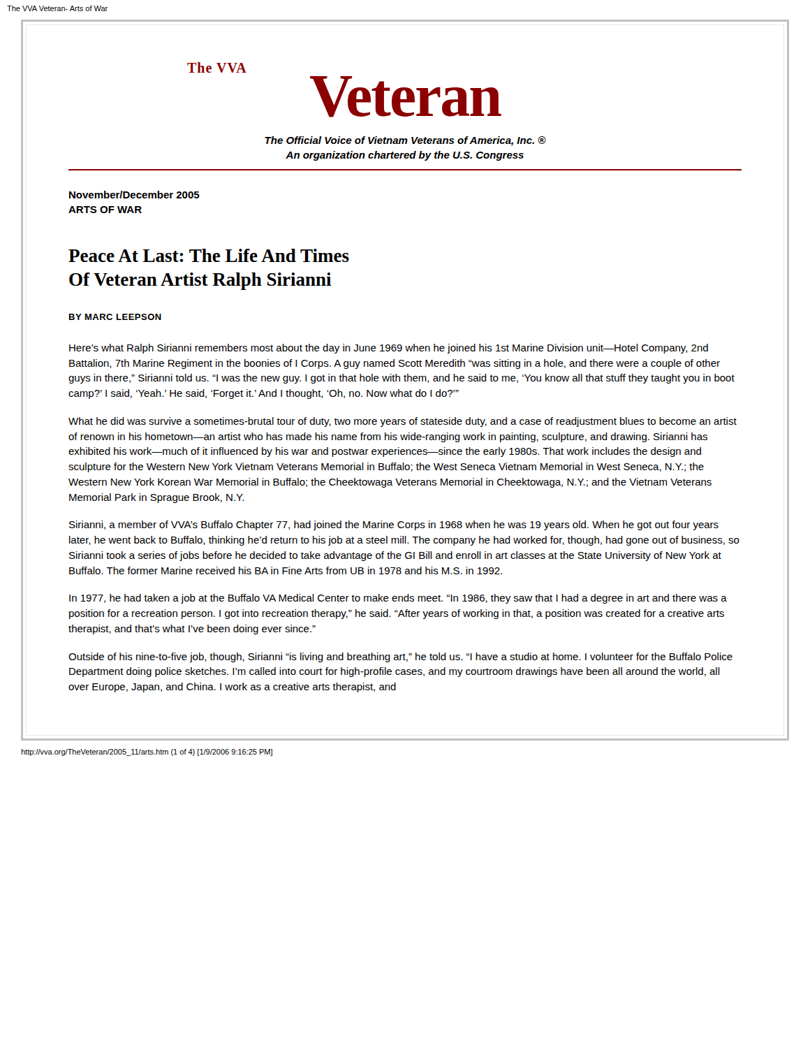The VVA Veteran- Arts of War
The VVA
Veteran
The Official Voice of Vietnam Veterans of America, Inc. ®
An organization chartered by the U.S. Congress
November/December 2005
ARTS OF WAR
Peace At Last: The Life And Times
Of Veteran Artist Ralph Sirianni
BY MARC LEEPSON
Here’s what Ralph Sirianni remembers most about the day in June 1969 when he joined his 1st Marine Division unit—Hotel Company, 2nd Battalion, 7th Marine Regiment in the boonies of I Corps. A guy named Scott Meredith “was sitting in a hole, and there were a couple of other guys in there,” Sirianni told us. “I was the new guy. I got in that hole with them, and he said to me, ‘You know all that stuff they taught you in boot camp?’ I said, ‘Yeah.’ He said, ‘Forget it.’ And I thought, ‘Oh, no. Now what do I do?’”
What he did was survive a sometimes-brutal tour of duty, two more years of stateside duty, and a case of readjustment blues to become an artist of renown in his hometown—an artist who has made his name from his wide-ranging work in painting, sculpture, and drawing. Sirianni has exhibited his work—much of it influenced by his war and postwar experiences—since the early 1980s. That work includes the design and sculpture for the Western New York Vietnam Veterans Memorial in Buffalo; the West Seneca Vietnam Memorial in West Seneca, N.Y.; the Western New York Korean War Memorial in Buffalo; the Cheektowaga Veterans Memorial in Cheektowaga, N.Y.; and the Vietnam Veterans Memorial Park in Sprague Brook, N.Y.
Sirianni, a member of VVA’s Buffalo Chapter 77, had joined the Marine Corps in 1968 when he was 19 years old. When he got out four years later, he went back to Buffalo, thinking he’d return to his job at a steel mill. The company he had worked for, though, had gone out of business, so Sirianni took a series of jobs before he decided to take advantage of the GI Bill and enroll in art classes at the State University of New York at Buffalo. The former Marine received his BA in Fine Arts from UB in 1978 and his M.S. in 1992.
In 1977, he had taken a job at the Buffalo VA Medical Center to make ends meet. “In 1986, they saw that I had a degree in art and there was a position for a recreation person. I got into recreation therapy,” he said. “After years of working in that, a position was created for a creative arts therapist, and that’s what I’ve been doing ever since.”
Outside of his nine-to-five job, though, Sirianni “is living and breathing art,” he told us. “I have a studio at home. I volunteer for the Buffalo Police Department doing police sketches. I’m called into court for high-profile cases, and my courtroom drawings have been all around the world, all over Europe, Japan, and China. I work as a creative arts therapist, and
http://vva.org/TheVeteran/2005_11/arts.htm (1 of 4) [1/9/2006 9:16:25 PM]